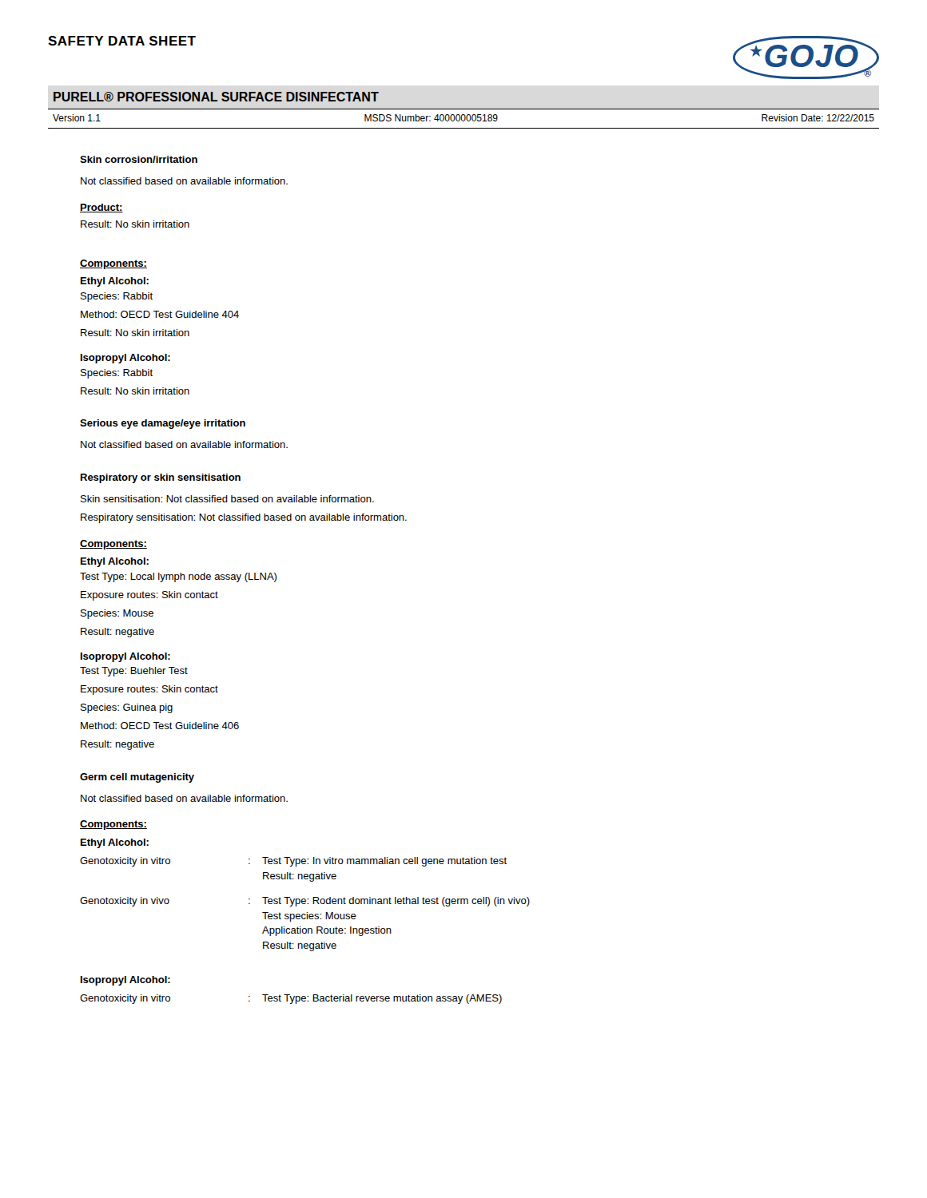SAFETY DATA SHEET
★GOJO®
PURELL® PROFESSIONAL SURFACE DISINFECTANT
Version 1.1 MSDS Number: 400000005189 Revision Date: 12/22/2015
Skin corrosion/irritation
Not classified based on available information.
Product:
Result: No skin irritation
Components:
Ethyl Alcohol:
Species: Rabbit
Method: OECD Test Guideline 404
Result: No skin irritation
Isopropyl Alcohol:
Species: Rabbit
Result: No skin irritation
Serious eye damage/eye irritation
Not classified based on available information.
Respiratory or skin sensitisation
Skin sensitisation: Not classified based on available information.
Respiratory sensitisation: Not classified based on available information.
Components:
Ethyl Alcohol:
Test Type: Local lymph node assay (LLNA)
Exposure routes: Skin contact
Species: Mouse
Result: negative
Isopropyl Alcohol:
Test Type: Buehler Test
Exposure routes: Skin contact
Species: Guinea pig
Method: OECD Test Guideline 406
Result: negative
Germ cell mutagenicity
Not classified based on available information.
Components:
Ethyl Alcohol:
| Genotoxicity in vitro | : | Test Type: In vitro mammalian cell gene mutation test Result: negative |
| Genotoxicity in vivo | : | Test Type: Rodent dominant lethal test (germ cell) (in vivo) Test species: Mouse Application Route: Ingestion Result: negative |
Isopropyl Alcohol:
| Genotoxicity in vitro | : | Test Type: Bacterial reverse mutation assay (AMES) |